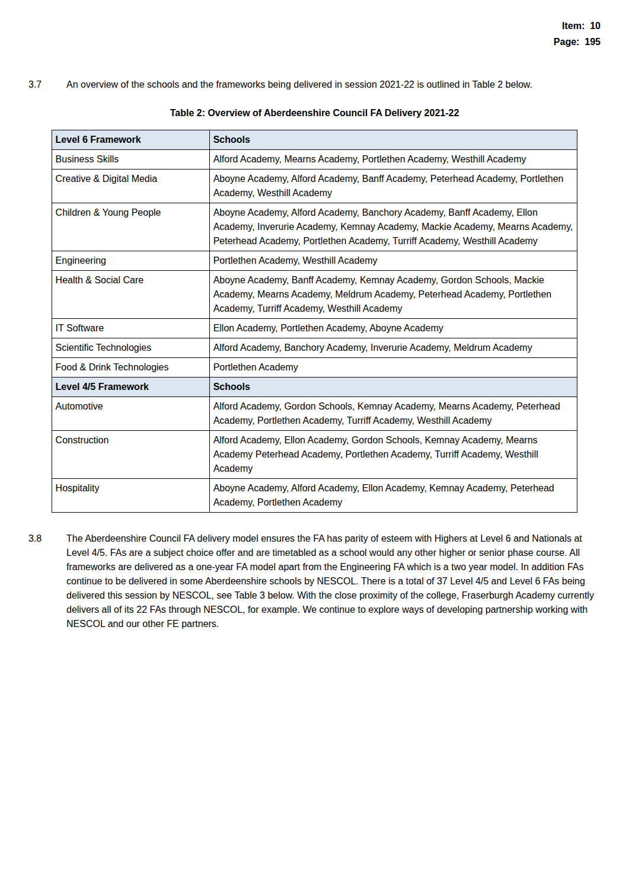Item: 10
Page: 195
3.7
An overview of the schools and the frameworks being delivered in session 2021-22 is outlined in Table 2 below.
Table 2: Overview of Aberdeenshire Council FA Delivery 2021-22
| Level 6 Framework | Schools |
| --- | --- |
| Business Skills | Alford Academy, Mearns Academy, Portlethen Academy, Westhill Academy |
| Creative & Digital Media | Aboyne Academy, Alford Academy, Banff Academy, Peterhead Academy, Portlethen Academy, Westhill Academy |
| Children & Young People | Aboyne Academy, Alford Academy, Banchory Academy, Banff Academy, Ellon Academy, Inverurie Academy, Kemnay Academy, Mackie Academy, Mearns Academy, Peterhead Academy, Portlethen Academy, Turriff Academy, Westhill Academy |
| Engineering | Portlethen Academy, Westhill Academy |
| Health & Social Care | Aboyne Academy, Banff Academy, Kemnay Academy, Gordon Schools, Mackie Academy, Mearns Academy, Meldrum Academy, Peterhead Academy, Portlethen Academy, Turriff Academy, Westhill Academy |
| IT Software | Ellon Academy, Portlethen Academy, Aboyne Academy |
| Scientific Technologies | Alford Academy, Banchory Academy, Inverurie Academy, Meldrum Academy |
| Food & Drink Technologies | Portlethen Academy |
| Level 4/5 Framework | Schools |
| Automotive | Alford Academy, Gordon Schools, Kemnay Academy, Mearns Academy, Peterhead Academy, Portlethen Academy, Turriff Academy, Westhill Academy |
| Construction | Alford Academy, Ellon Academy, Gordon Schools, Kemnay Academy, Mearns Academy Peterhead Academy, Portlethen Academy, Turriff Academy, Westhill Academy |
| Hospitality | Aboyne Academy, Alford Academy, Ellon Academy, Kemnay Academy, Peterhead Academy, Portlethen Academy |
3.8
The Aberdeenshire Council FA delivery model ensures the FA has parity of esteem with Highers at Level 6 and Nationals at Level 4/5. FAs are a subject choice offer and are timetabled as a school would any other higher or senior phase course. All frameworks are delivered as a one-year FA model apart from the Engineering FA which is a two year model. In addition FAs continue to be delivered in some Aberdeenshire schools by NESCOL. There is a total of 37 Level 4/5 and Level 6 FAs being delivered this session by NESCOL, see Table 3 below. With the close proximity of the college, Fraserburgh Academy currently delivers all of its 22 FAs through NESCOL, for example. We continue to explore ways of developing partnership working with NESCOL and our other FE partners.